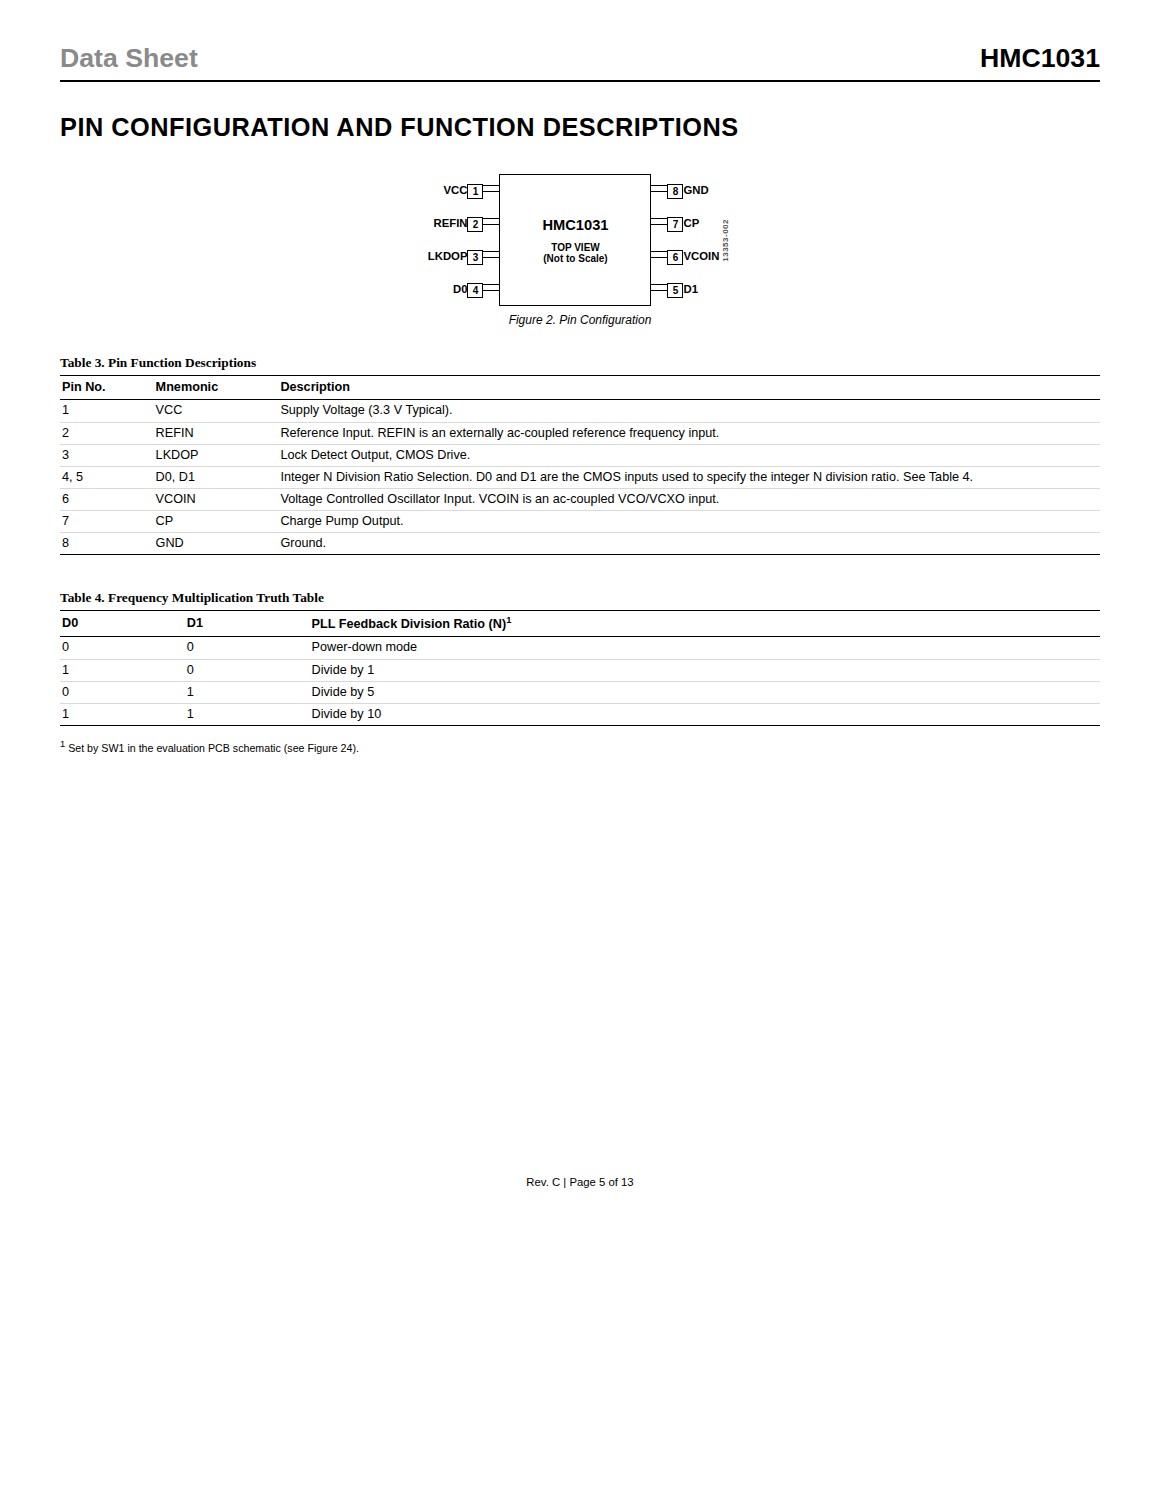Data Sheet
HMC1031
PIN CONFIGURATION AND FUNCTION DESCRIPTIONS
| VCC | 1 | HMC1031 TOP VIEW (Not to Scale) | 8 | GND | 13353-002 |
| REFIN | 2 | 7 | CP |
| LKDOP | 3 | 6 | VCOIN |
| D0 | 4 | 5 | D1 |
Figure 2. Pin Configuration
Table 3. Pin Function Descriptions
| Pin No. | Mnemonic | Description |
| --- | --- | --- |
| 1 | VCC | Supply Voltage (3.3 V Typical). |
| 2 | REFIN | Reference Input. REFIN is an externally ac-coupled reference frequency input. |
| 3 | LKDOP | Lock Detect Output, CMOS Drive. |
| 4, 5 | D0, D1 | Integer N Division Ratio Selection. D0 and D1 are the CMOS inputs used to specify the integer N division ratio. See Table 4. |
| 6 | VCOIN | Voltage Controlled Oscillator Input. VCOIN is an ac-coupled VCO/VCXO input. |
| 7 | CP | Charge Pump Output. |
| 8 | GND | Ground. |
Table 4. Frequency Multiplication Truth Table
| D0 | D1 | PLL Feedback Division Ratio (N) 1 |
| --- | --- | --- |
| 0 | 0 | Power-down mode |
| 1 | 0 | Divide by 1 |
| 0 | 1 | Divide by 5 |
| 1 | 1 | Divide by 10 |
1 Set by SW1 in the evaluation PCB schematic (see Figure 24).
Rev. C | Page 5 of 13